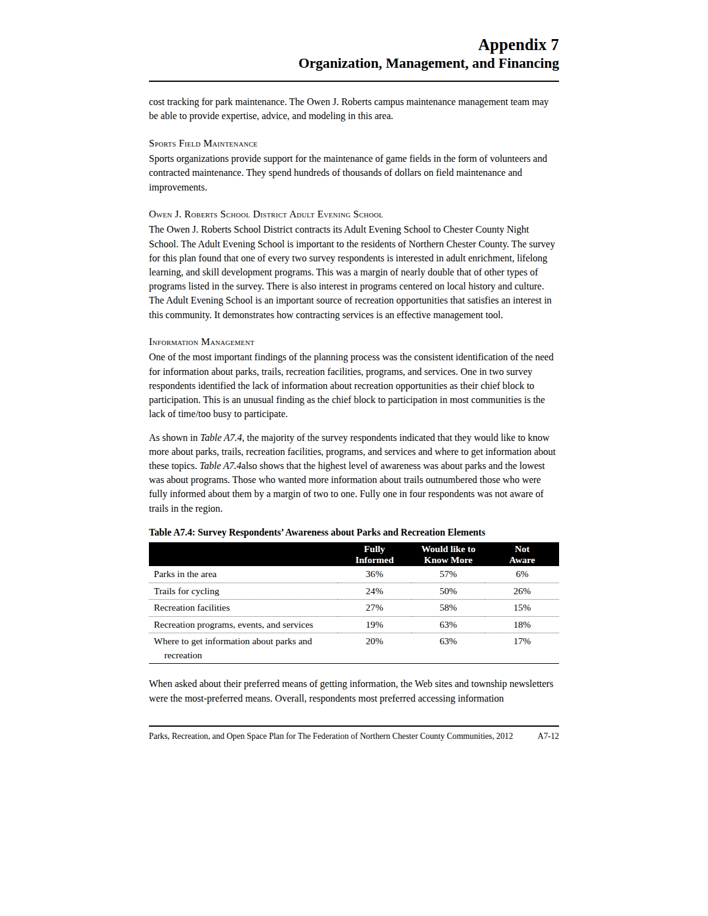Appendix 7
Organization, Management, and Financing
cost tracking for park maintenance. The Owen J. Roberts campus maintenance management team may be able to provide expertise, advice, and modeling in this area.
Sports Field Maintenance
Sports organizations provide support for the maintenance of game fields in the form of volunteers and contracted maintenance. They spend hundreds of thousands of dollars on field maintenance and improvements.
Owen J. Roberts School District Adult Evening School
The Owen J. Roberts School District contracts its Adult Evening School to Chester County Night School. The Adult Evening School is important to the residents of Northern Chester County. The survey for this plan found that one of every two survey respondents is interested in adult enrichment, lifelong learning, and skill development programs. This was a margin of nearly double that of other types of programs listed in the survey. There is also interest in programs centered on local history and culture. The Adult Evening School is an important source of recreation opportunities that satisfies an interest in this community. It demonstrates how contracting services is an effective management tool.
Information Management
One of the most important findings of the planning process was the consistent identification of the need for information about parks, trails, recreation facilities, programs, and services. One in two survey respondents identified the lack of information about recreation opportunities as their chief block to participation. This is an unusual finding as the chief block to participation in most communities is the lack of time/too busy to participate.
As shown in Table A7.4, the majority of the survey respondents indicated that they would like to know more about parks, trails, recreation facilities, programs, and services and where to get information about these topics. Table A7.4also shows that the highest level of awareness was about parks and the lowest was about programs. Those who wanted more information about trails outnumbered those who were fully informed about them by a margin of two to one. Fully one in four respondents was not aware of trails in the region.
Table A7.4: Survey Respondents’ Awareness about Parks and Recreation Elements
| | Fully Informed | Would like to Know More | Not Aware |
| --- | --- | --- | --- |
| Parks in the area | 36% | 57% | 6% |
| Trails for cycling | 24% | 50% | 26% |
| Recreation facilities | 27% | 58% | 15% |
| Recreation programs, events, and services | 19% | 63% | 18% |
| Where to get information about parks and recreation | 20% | 63% | 17% |
When asked about their preferred means of getting information, the Web sites and township newsletters were the most-preferred means. Overall, respondents most preferred accessing information
Parks, Recreation, and Open Space Plan for The Federation of Northern Chester County Communities, 2012 A7-12